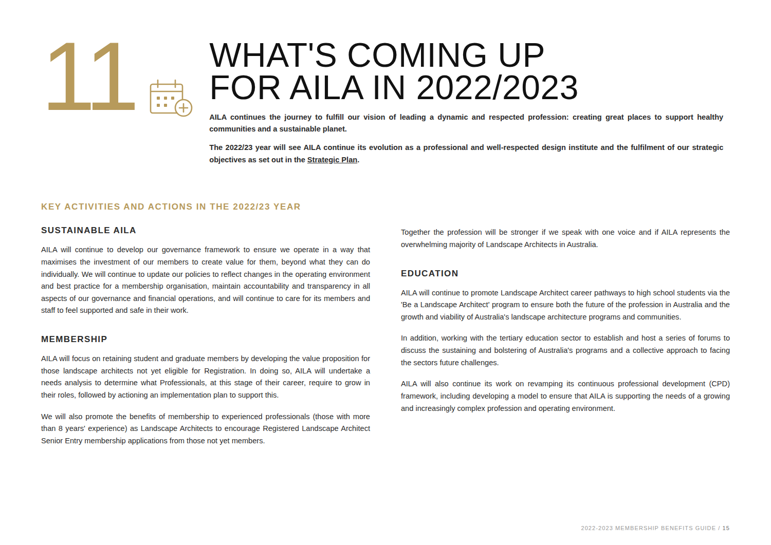11
WHAT'S COMING UP
FOR AILA IN 2022/2023
AILA continues the journey to fulfill our vision of leading a dynamic and respected profession: creating great places to support healthy communities and a sustainable planet.
The 2022/23 year will see AILA continue its evolution as a professional and well-respected design institute and the fulfilment of our strategic objectives as set out in the Strategic Plan.
Key activities and actions in the 2022/23 year
Sustainable AILA
AILA will continue to develop our governance framework to ensure we operate in a way that maximises the investment of our members to create value for them, beyond what they can do individually. We will continue to update our policies to reflect changes in the operating environment and best practice for a membership organisation, maintain accountability and transparency in all aspects of our governance and financial operations, and will continue to care for its members and staff to feel supported and safe in their work.
Membership
AILA will focus on retaining student and graduate members by developing the value proposition for those landscape architects not yet eligible for Registration. In doing so, AILA will undertake a needs analysis to determine what Professionals, at this stage of their career, require to grow in their roles, followed by actioning an implementation plan to support this.
We will also promote the benefits of membership to experienced professionals (those with more than 8 years' experience) as Landscape Architects to encourage Registered Landscape Architect Senior Entry membership applications from those not yet members.
Together the profession will be stronger if we speak with one voice and if AILA represents the overwhelming majority of Landscape Architects in Australia.
Education
AILA will continue to promote Landscape Architect career pathways to high school students via the 'Be a Landscape Architect' program to ensure both the future of the profession in Australia and the growth and viability of Australia's landscape architecture programs and communities.
In addition, working with the tertiary education sector to establish and host a series of forums to discuss the sustaining and bolstering of Australia's programs and a collective approach to facing the sectors future challenges.
AILA will also continue its work on revamping its continuous professional development (CPD) framework, including developing a model to ensure that AILA is supporting the needs of a growing and increasingly complex profession and operating environment.
2022-2023 MEMBERSHIP BENEFITS GUIDE / 15